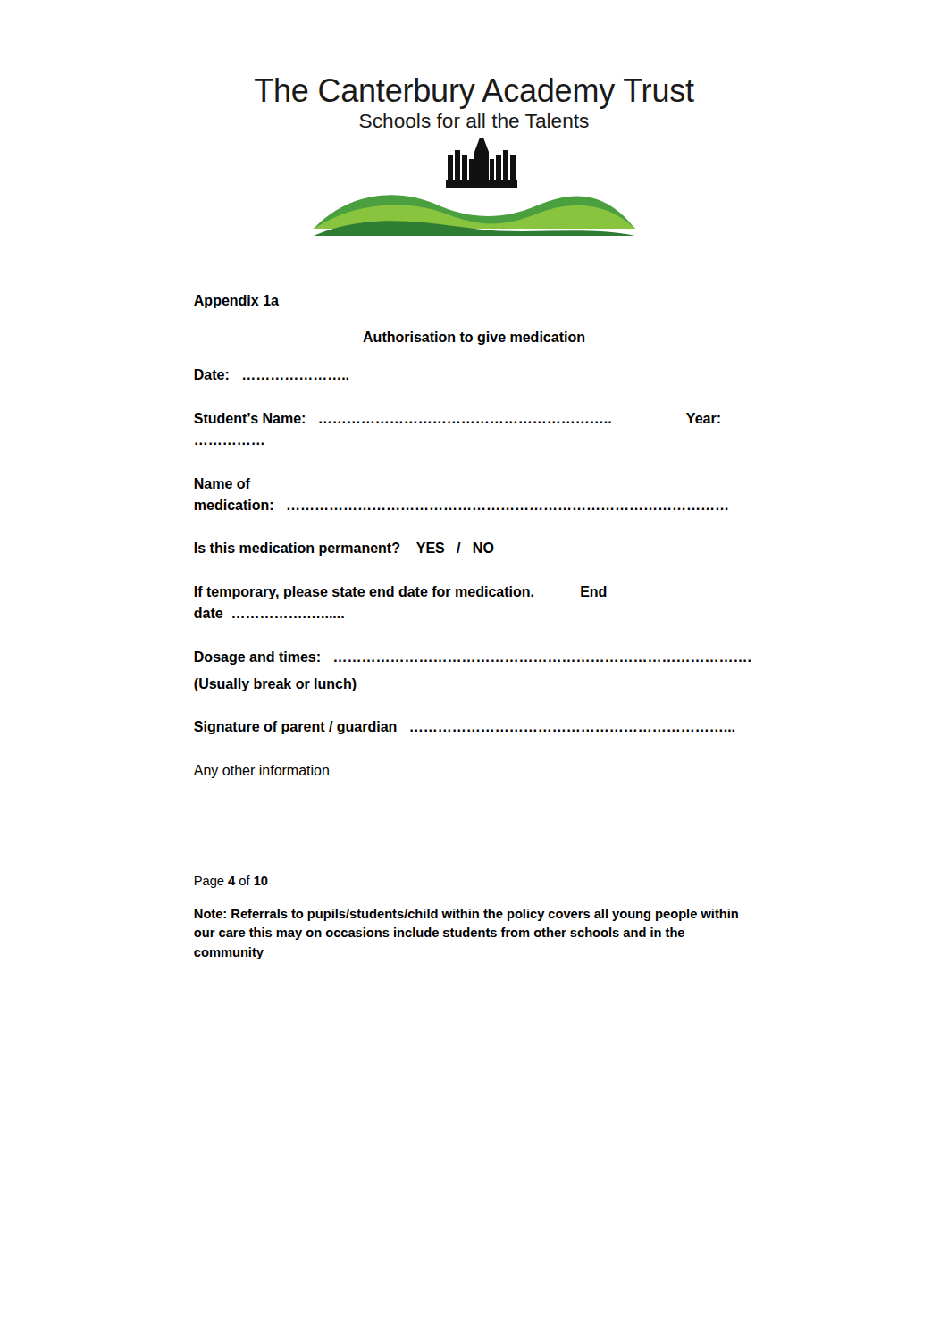The Canterbury Academy Trust
Schools for all the Talents
The Canterbury Academy Trust logo
Appendix 1a
Authorisation to give medication
Date: …………………..
Student’s Name: …………………………………………………….. Year: ……………
Name of medication: …………………………………………………………………………………
Is this medication permanent? YES / NO
If temporary, please state end date for medication. End date …………….…......
Dosage and times: …………………………………………………………………………….
(Usually break or lunch)
Signature of parent / guardian …………………………………………………………...
Any other information
Page 4 of 10
Note: Referrals to pupils/students/child within the policy covers all young people within our care this may on occasions include students from other schools and in the community